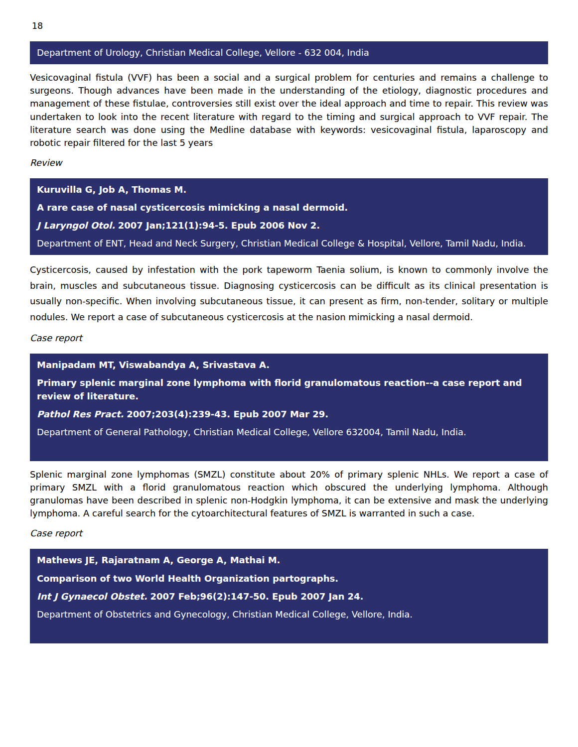18
Department of Urology, Christian Medical College, Vellore - 632 004, India
Vesicovaginal fistula (VVF) has been a social and a surgical problem for centuries and remains a challenge to surgeons. Though advances have been made in the understanding of the etiology, diagnostic procedures and management of these fistulae, controversies still exist over the ideal approach and time to repair. This review was undertaken to look into the recent literature with regard to the timing and surgical approach to VVF repair. The literature search was done using the Medline database with keywords: vesicovaginal fistula, laparoscopy and robotic repair filtered for the last 5 years
Review
Kuruvilla G, Job A, Thomas M.
A rare case of nasal cysticercosis mimicking a nasal dermoid.
J Laryngol Otol. 2007 Jan;121(1):94-5. Epub 2006 Nov 2.
Department of ENT, Head and Neck Surgery, Christian Medical College & Hospital, Vellore, Tamil Nadu, India.
Cysticercosis, caused by infestation with the pork tapeworm Taenia solium, is known to commonly involve the brain, muscles and subcutaneous tissue. Diagnosing cysticercosis can be difficult as its clinical presentation is usually non-specific. When involving subcutaneous tissue, it can present as firm, non-tender, solitary or multiple nodules. We report a case of subcutaneous cysticercosis at the nasion mimicking a nasal dermoid.
Case report
Manipadam MT, Viswabandya A, Srivastava A.
Primary splenic marginal zone lymphoma with florid granulomatous reaction--a case report and review of literature.
Pathol Res Pract. 2007;203(4):239-43. Epub 2007 Mar 29.
Department of General Pathology, Christian Medical College, Vellore 632004, Tamil Nadu, India.
Splenic marginal zone lymphomas (SMZL) constitute about 20% of primary splenic NHLs. We report a case of primary SMZL with a florid granulomatous reaction which obscured the underlying lymphoma. Although granulomas have been described in splenic non-Hodgkin lymphoma, it can be extensive and mask the underlying lymphoma. A careful search for the cytoarchitectural features of SMZL is warranted in such a case.
Case report
Mathews JE, Rajaratnam A, George A, Mathai M.
Comparison of two World Health Organization partographs.
Int J Gynaecol Obstet. 2007 Feb;96(2):147-50. Epub 2007 Jan 24.
Department of Obstetrics and Gynecology, Christian Medical College, Vellore, India.